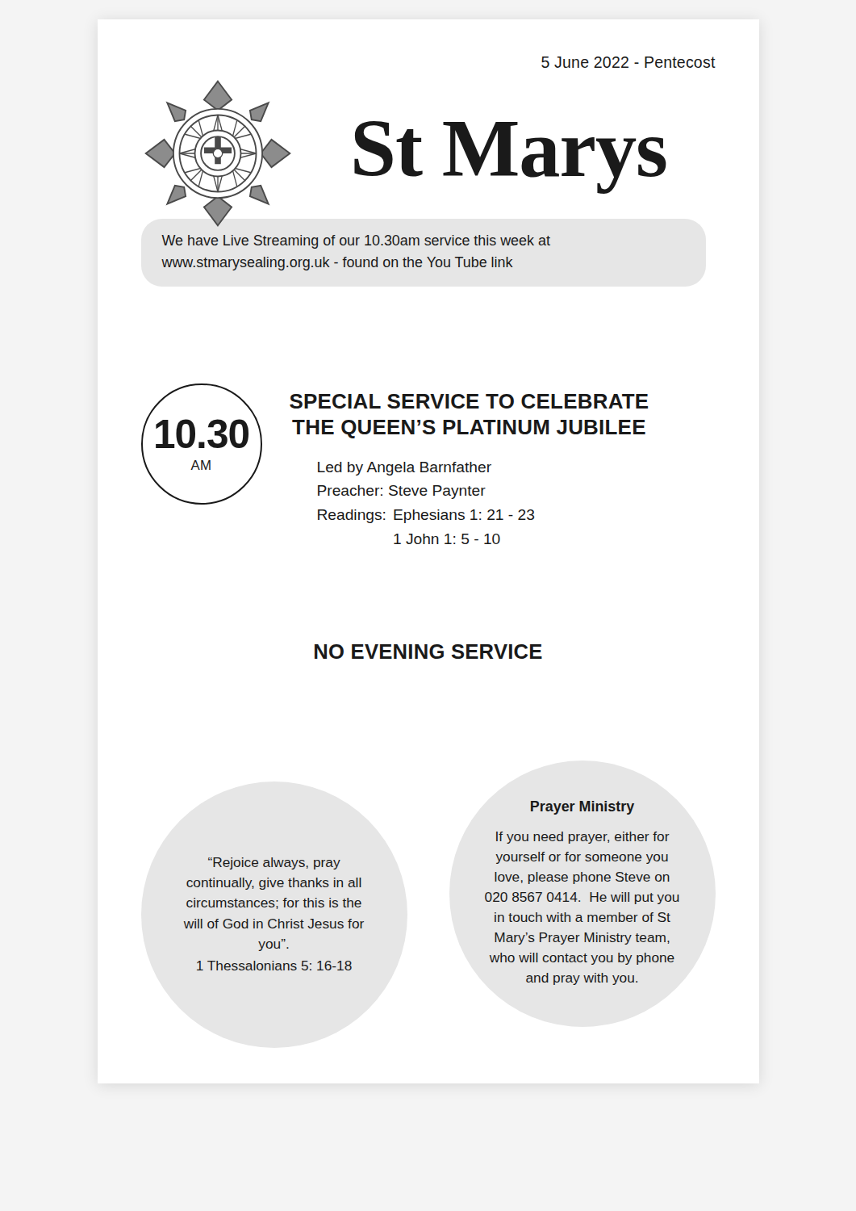5 June 2022 - Pentecost
St Marys
We have Live Streaming of our 10.30am service this week at
www.stmarysealing.org.uk - found on the You Tube link
10.30 AM
Special Service to celebrate
the Queen’s Platinum Jubilee
Led by Angela Barnfather
Preacher: Steve Paynter
Readings: Ephesians 1: 21 - 23
1 John 1: 5 - 10
No Evening Service
“Rejoice always, pray continually, give thanks in all circumstances; for this is the will of God in Christ Jesus for you”. 1 Thessalonians 5: 16-18
Prayer Ministry
If you need prayer, either for yourself or for someone you love, please phone Steve on 020 8567 0414. He will put you in touch with a member of St Mary’s Prayer Ministry team, who will contact you by phone and pray with you.